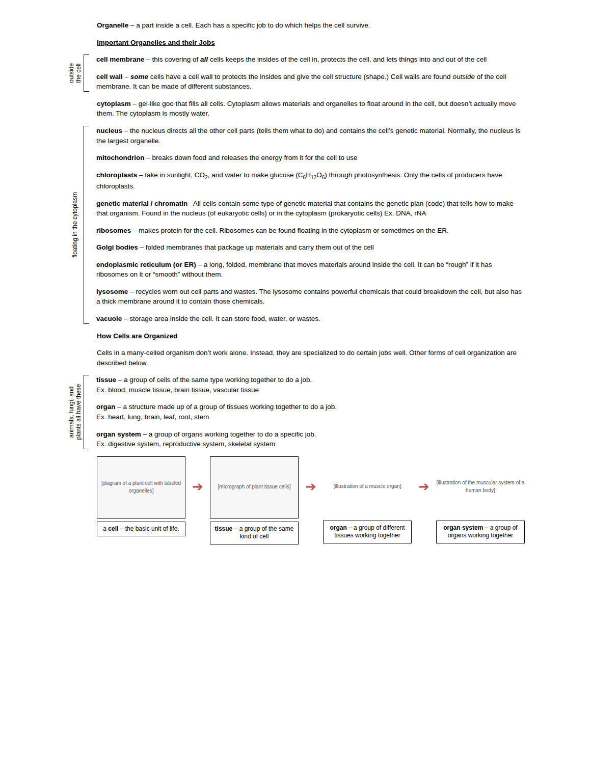Organelle – a part inside a cell. Each has a specific job to do which helps the cell survive.
Important Organelles and their Jobs
outside
the cell
cell membrane – this covering of all cells keeps the insides of the cell in, protects the cell, and lets things into and out of the cell
cell wall – some cells have a cell wall to protects the insides and give the cell structure (shape.) Cell walls are found outside of the cell membrane. It can be made of different substances.
cytoplasm – gel-like goo that fills all cells. Cytoplasm allows materials and organelles to float around in the cell, but doesn’t actually move them. The cytoplasm is mostly water.
floating in the cytoplasm
nucleus – the nucleus directs all the other cell parts (tells them what to do) and contains the cell’s genetic material. Normally, the nucleus is the largest organelle.
mitochondrion – breaks down food and releases the energy from it for the cell to use
chloroplasts – take in sunlight, CO2, and water to make glucose (C6H12O6) through photosynthesis. Only the cells of producers have chloroplasts.
genetic material / chromatin– All cells contain some type of genetic material that contains the genetic plan (code) that tells how to make that organism. Found in the nucleus (of eukaryotic cells) or in the cytoplasm (prokaryotic cells) Ex. DNA, rNA
ribosomes – makes protein for the cell. Ribosomes can be found floating in the cytoplasm or sometimes on the ER.
Golgi bodies – folded membranes that package up materials and carry them out of the cell
endoplasmic reticulum (or ER) – a long, folded, membrane that moves materials around inside the cell. It can be “rough” if it has ribosomes on it or “smooth” without them.
lysosome – recycles worn out cell parts and wastes. The lysosome contains powerful chemicals that could breakdown the cell, but also has a thick membrane around it to contain those chemicals.
vacuole – storage area inside the cell. It can store food, water, or wastes.
How Cells are Organized
Cells in a many-celled organism don’t work alone. Instead, they are specialized to do certain jobs well. Other forms of cell organization are described below.
animals, fungi, and
plants all have these
tissue – a group of cells of the same type working together to do a job.
Ex. blood, muscle tissue, brain tissue, vascular tissue
organ – a structure made up of a group of tissues working together to do a job.
Ex. heart, lung, brain, leaf, root, stem
organ system – a group of organs working together to do a specific job.
Ex. digestive system, reproductive system, skeletal system
[diagram of a plant cell with labeled organelles]
a cell – the basic unit of life.
➔
[micrograph of plant tissue cells]
tissue – a group of the same kind of cell
➔
[illustration of a muscle organ]
organ – a group of different tissues working together
➔
[illustration of the muscular system of a human body]
organ system – a group of organs working together